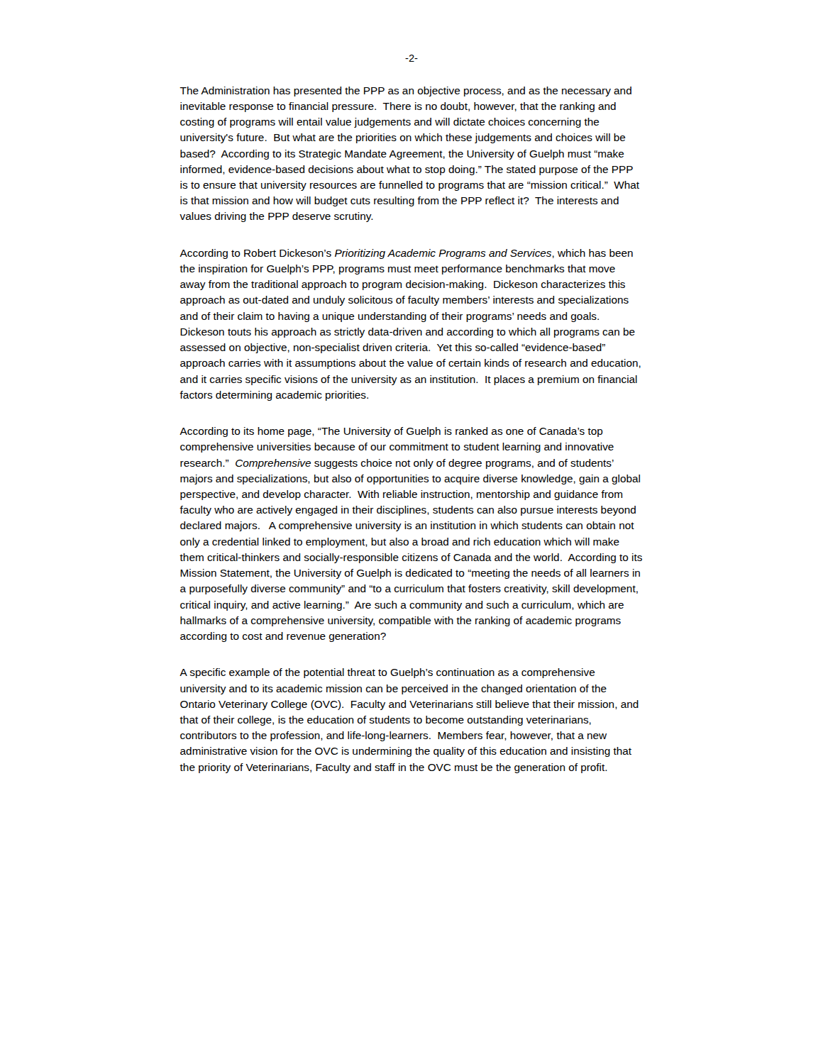-2-
The Administration has presented the PPP as an objective process, and as the necessary and inevitable response to financial pressure. There is no doubt, however, that the ranking and costing of programs will entail value judgements and will dictate choices concerning the university's future. But what are the priorities on which these judgements and choices will be based? According to its Strategic Mandate Agreement, the University of Guelph must “make informed, evidence-based decisions about what to stop doing.” The stated purpose of the PPP is to ensure that university resources are funnelled to programs that are “mission critical.” What is that mission and how will budget cuts resulting from the PPP reflect it? The interests and values driving the PPP deserve scrutiny.
According to Robert Dickeson’s Prioritizing Academic Programs and Services, which has been the inspiration for Guelph’s PPP, programs must meet performance benchmarks that move away from the traditional approach to program decision-making. Dickeson characterizes this approach as out-dated and unduly solicitous of faculty members’ interests and specializations and of their claim to having a unique understanding of their programs’ needs and goals. Dickeson touts his approach as strictly data-driven and according to which all programs can be assessed on objective, non-specialist driven criteria. Yet this so-called “evidence-based” approach carries with it assumptions about the value of certain kinds of research and education, and it carries specific visions of the university as an institution. It places a premium on financial factors determining academic priorities.
According to its home page, “The University of Guelph is ranked as one of Canada’s top comprehensive universities because of our commitment to student learning and innovative research.” Comprehensive suggests choice not only of degree programs, and of students’ majors and specializations, but also of opportunities to acquire diverse knowledge, gain a global perspective, and develop character. With reliable instruction, mentorship and guidance from faculty who are actively engaged in their disciplines, students can also pursue interests beyond declared majors. A comprehensive university is an institution in which students can obtain not only a credential linked to employment, but also a broad and rich education which will make them critical-thinkers and socially-responsible citizens of Canada and the world. According to its Mission Statement, the University of Guelph is dedicated to “meeting the needs of all learners in a purposefully diverse community” and “to a curriculum that fosters creativity, skill development, critical inquiry, and active learning.” Are such a community and such a curriculum, which are hallmarks of a comprehensive university, compatible with the ranking of academic programs according to cost and revenue generation?
A specific example of the potential threat to Guelph’s continuation as a comprehensive university and to its academic mission can be perceived in the changed orientation of the Ontario Veterinary College (OVC). Faculty and Veterinarians still believe that their mission, and that of their college, is the education of students to become outstanding veterinarians, contributors to the profession, and life-long-learners. Members fear, however, that a new administrative vision for the OVC is undermining the quality of this education and insisting that the priority of Veterinarians, Faculty and staff in the OVC must be the generation of profit.